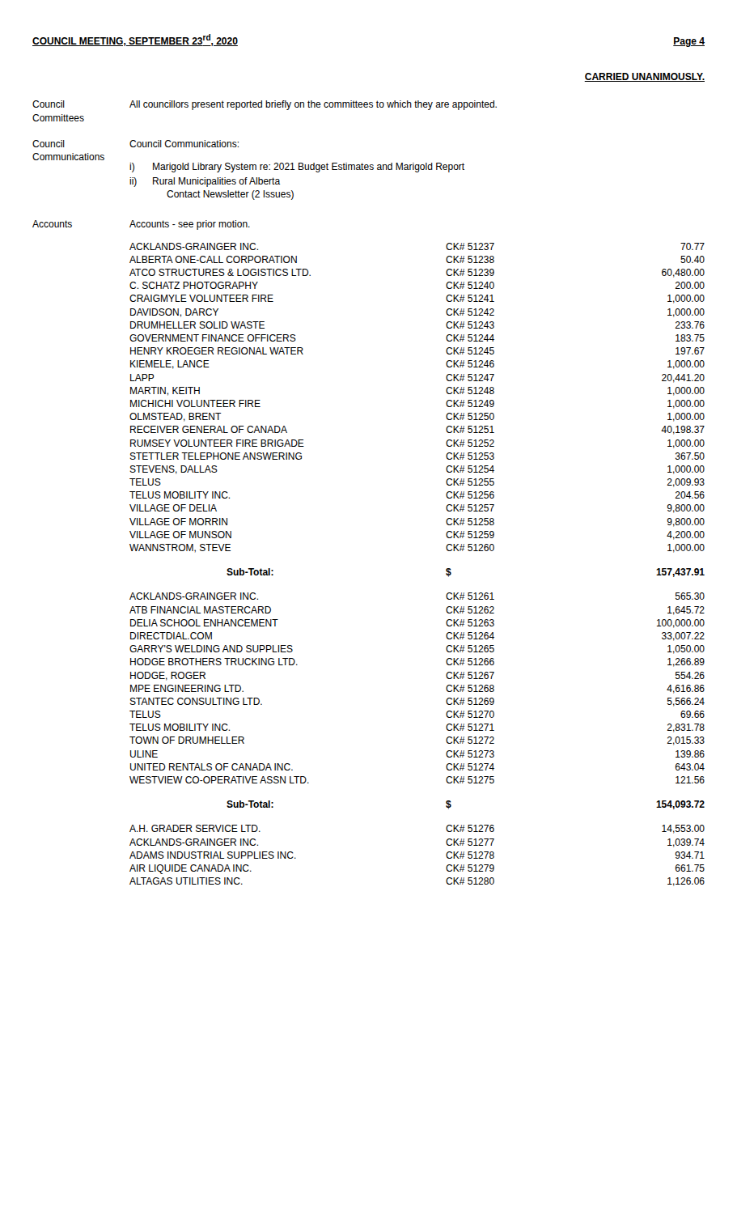COUNCIL MEETING, SEPTEMBER 23rd, 2020 Page 4
CARRIED UNANIMOUSLY.
Council
Committees
All councillors present reported briefly on the committees to which they are appointed.
Council
Communications
Council Communications:
i) Marigold Library System re: 2021 Budget Estimates and Marigold Report
ii) Rural Municipalities of Alberta
Contact Newsletter (2 Issues)
Accounts
Accounts - see prior motion.
| ACKLANDS-GRAINGER INC. | CK# 51237 | 70.77 |
| ALBERTA ONE-CALL CORPORATION | CK# 51238 | 50.40 |
| ATCO STRUCTURES & LOGISTICS LTD. | CK# 51239 | 60,480.00 |
| C. SCHATZ PHOTOGRAPHY | CK# 51240 | 200.00 |
| CRAIGMYLE VOLUNTEER FIRE | CK# 51241 | 1,000.00 |
| DAVIDSON, DARCY | CK# 51242 | 1,000.00 |
| DRUMHELLER SOLID WASTE | CK# 51243 | 233.76 |
| GOVERNMENT FINANCE OFFICERS | CK# 51244 | 183.75 |
| HENRY KROEGER REGIONAL WATER | CK# 51245 | 197.67 |
| KIEMELE, LANCE | CK# 51246 | 1,000.00 |
| LAPP | CK# 51247 | 20,441.20 |
| MARTIN, KEITH | CK# 51248 | 1,000.00 |
| MICHICHI VOLUNTEER FIRE | CK# 51249 | 1,000.00 |
| OLMSTEAD, BRENT | CK# 51250 | 1,000.00 |
| RECEIVER GENERAL OF CANADA | CK# 51251 | 40,198.37 |
| RUMSEY VOLUNTEER FIRE BRIGADE | CK# 51252 | 1,000.00 |
| STETTLER TELEPHONE ANSWERING | CK# 51253 | 367.50 |
| STEVENS, DALLAS | CK# 51254 | 1,000.00 |
| TELUS | CK# 51255 | 2,009.93 |
| TELUS MOBILITY INC. | CK# 51256 | 204.56 |
| VILLAGE OF DELIA | CK# 51257 | 9,800.00 |
| VILLAGE OF MORRIN | CK# 51258 | 9,800.00 |
| VILLAGE OF MUNSON | CK# 51259 | 4,200.00 |
| WANNSTROM, STEVE | CK# 51260 | 1,000.00 |
| Sub-Total: | $ | 157,437.91 |
| ACKLANDS-GRAINGER INC. | CK# 51261 | 565.30 |
| ATB FINANCIAL MASTERCARD | CK# 51262 | 1,645.72 |
| DELIA SCHOOL ENHANCEMENT | CK# 51263 | 100,000.00 |
| DIRECTDIAL.COM | CK# 51264 | 33,007.22 |
| GARRY'S WELDING AND SUPPLIES | CK# 51265 | 1,050.00 |
| HODGE BROTHERS TRUCKING LTD. | CK# 51266 | 1,266.89 |
| HODGE, ROGER | CK# 51267 | 554.26 |
| MPE ENGINEERING LTD. | CK# 51268 | 4,616.86 |
| STANTEC CONSULTING LTD. | CK# 51269 | 5,566.24 |
| TELUS | CK# 51270 | 69.66 |
| TELUS MOBILITY INC. | CK# 51271 | 2,831.78 |
| TOWN OF DRUMHELLER | CK# 51272 | 2,015.33 |
| ULINE | CK# 51273 | 139.86 |
| UNITED RENTALS OF CANADA INC. | CK# 51274 | 643.04 |
| WESTVIEW CO-OPERATIVE ASSN LTD. | CK# 51275 | 121.56 |
| Sub-Total: | $ | 154,093.72 |
| A.H. GRADER SERVICE LTD. | CK# 51276 | 14,553.00 |
| ACKLANDS-GRAINGER INC. | CK# 51277 | 1,039.74 |
| ADAMS INDUSTRIAL SUPPLIES INC. | CK# 51278 | 934.71 |
| AIR LIQUIDE CANADA INC. | CK# 51279 | 661.75 |
| ALTAGAS UTILITIES INC. | CK# 51280 | 1,126.06 |